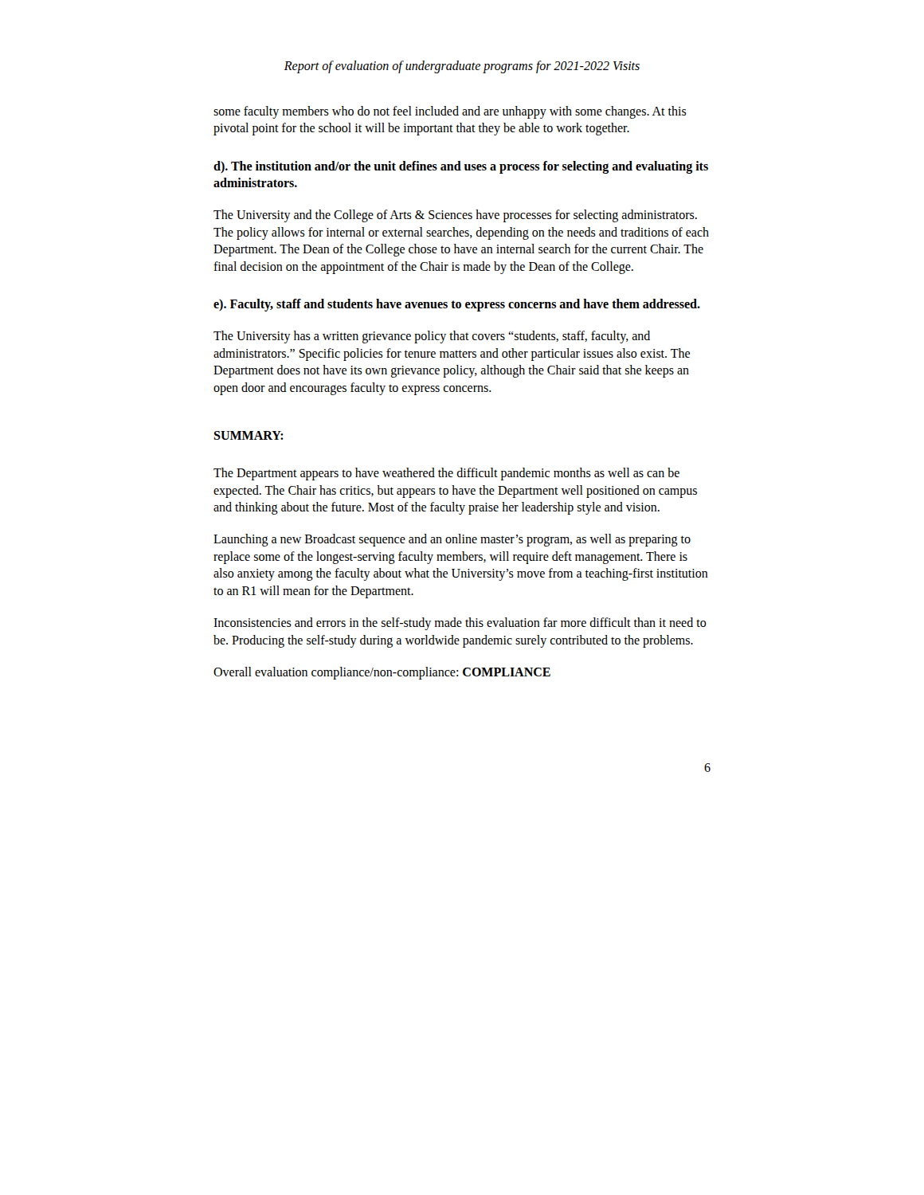Report of evaluation of undergraduate programs for 2021-2022 Visits
some faculty members who do not feel included and are unhappy with some changes. At this pivotal point for the school it will be important that they be able to work together.
d). The institution and/or the unit defines and uses a process for selecting and evaluating its administrators.
The University and the College of Arts & Sciences have processes for selecting administrators. The policy allows for internal or external searches, depending on the needs and traditions of each Department. The Dean of the College chose to have an internal search for the current Chair. The final decision on the appointment of the Chair is made by the Dean of the College.
e). Faculty, staff and students have avenues to express concerns and have them addressed.
The University has a written grievance policy that covers “students, staff, faculty, and administrators.” Specific policies for tenure matters and other particular issues also exist. The Department does not have its own grievance policy, although the Chair said that she keeps an open door and encourages faculty to express concerns.
SUMMARY:
The Department appears to have weathered the difficult pandemic months as well as can be expected. The Chair has critics, but appears to have the Department well positioned on campus and thinking about the future. Most of the faculty praise her leadership style and vision.
Launching a new Broadcast sequence and an online master’s program, as well as preparing to replace some of the longest-serving faculty members, will require deft management. There is also anxiety among the faculty about what the University’s move from a teaching-first institution to an R1 will mean for the Department.
Inconsistencies and errors in the self-study made this evaluation far more difficult than it need to be. Producing the self-study during a worldwide pandemic surely contributed to the problems.
Overall evaluation compliance/non-compliance: COMPLIANCE
6